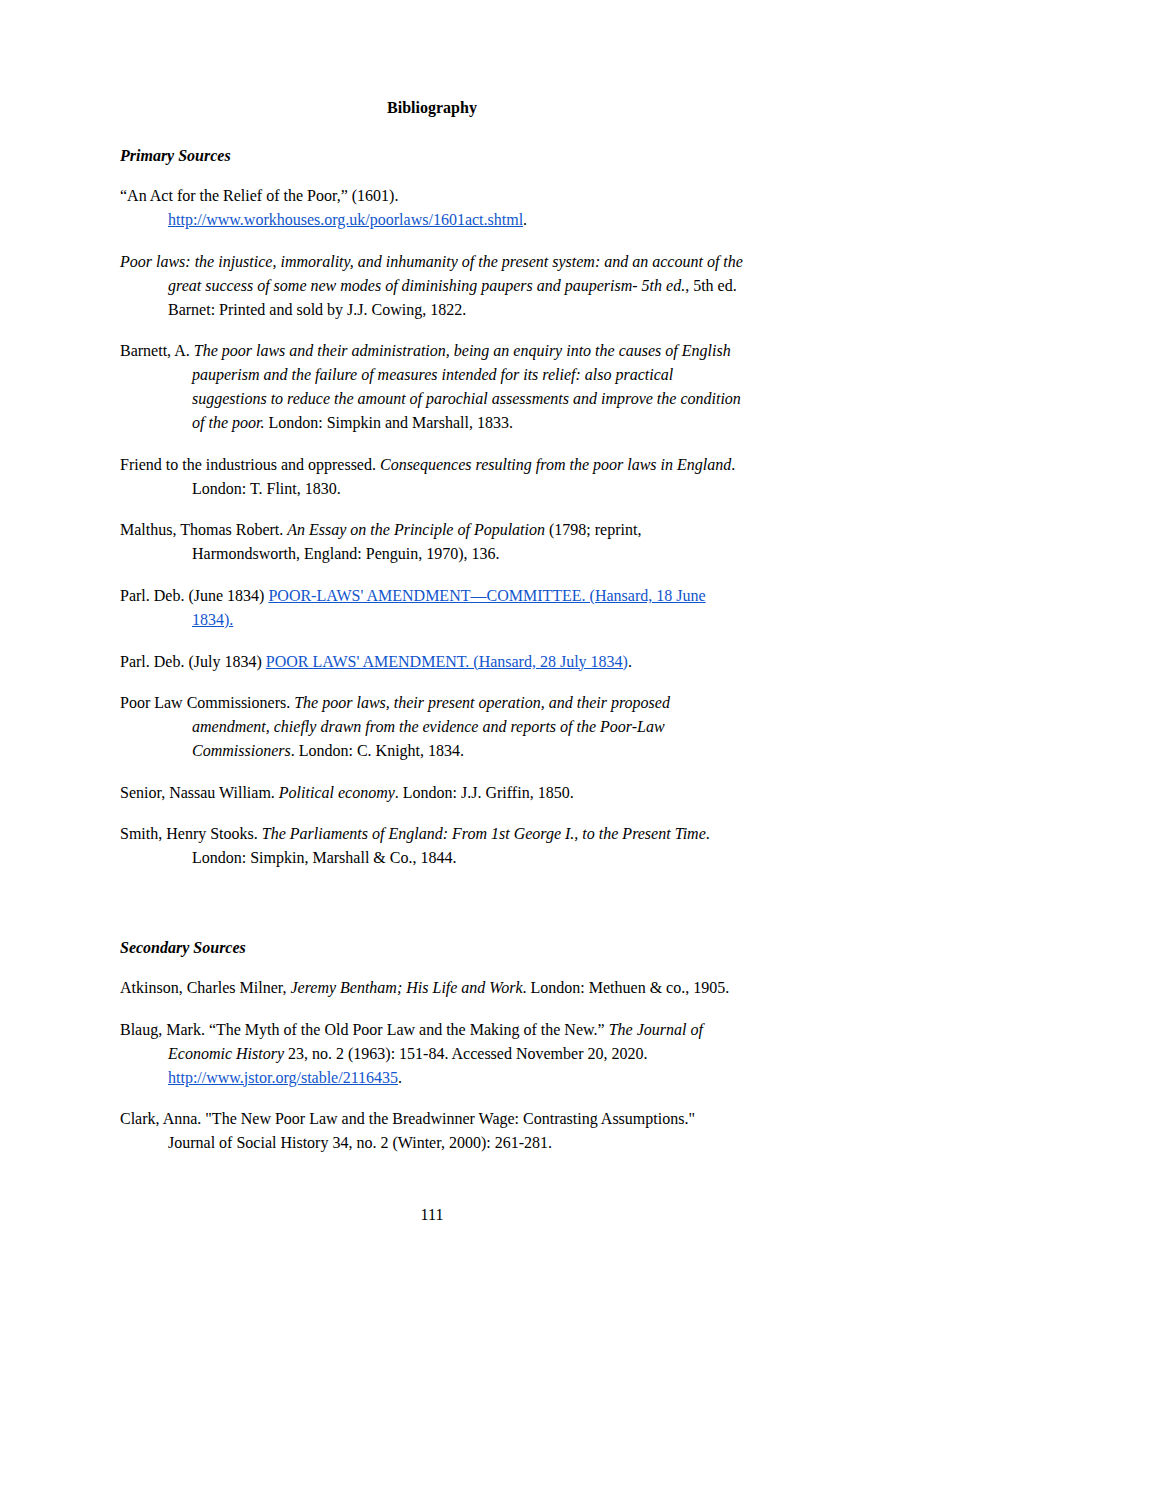Bibliography
Primary Sources
“An Act for the Relief of the Poor,” (1601). http://www.workhouses.org.uk/poorlaws/1601act.shtml.
Poor laws: the injustice, immorality, and inhumanity of the present system: and an account of the great success of some new modes of diminishing paupers and pauperism- 5th ed., 5th ed. Barnet: Printed and sold by J.J. Cowing, 1822.
Barnett, A. The poor laws and their administration, being an enquiry into the causes of English pauperism and the failure of measures intended for its relief: also practical suggestions to reduce the amount of parochial assessments and improve the condition of the poor. London: Simpkin and Marshall, 1833.
Friend to the industrious and oppressed. Consequences resulting from the poor laws in England. London: T. Flint, 1830.
Malthus, Thomas Robert. An Essay on the Principle of Population (1798; reprint, Harmondsworth, England: Penguin, 1970), 136.
Parl. Deb. (June 1834) POOR-LAWS' AMENDMENT—COMMITTEE. (Hansard, 18 June 1834).
Parl. Deb. (July 1834) POOR LAWS' AMENDMENT. (Hansard, 28 July 1834).
Poor Law Commissioners. The poor laws, their present operation, and their proposed amendment, chiefly drawn from the evidence and reports of the Poor-Law Commissioners. London: C. Knight, 1834.
Senior, Nassau William. Political economy. London: J.J. Griffin, 1850.
Smith, Henry Stooks. The Parliaments of England: From 1st George I., to the Present Time. London: Simpkin, Marshall & Co., 1844.
Secondary Sources
Atkinson, Charles Milner, Jeremy Bentham; His Life and Work. London: Methuen & co., 1905.
Blaug, Mark. “The Myth of the Old Poor Law and the Making of the New.” The Journal of Economic History 23, no. 2 (1963): 151-84. Accessed November 20, 2020. http://www.jstor.org/stable/2116435.
Clark, Anna. "The New Poor Law and the Breadwinner Wage: Contrasting Assumptions." Journal of Social History 34, no. 2 (Winter, 2000): 261-281.
111